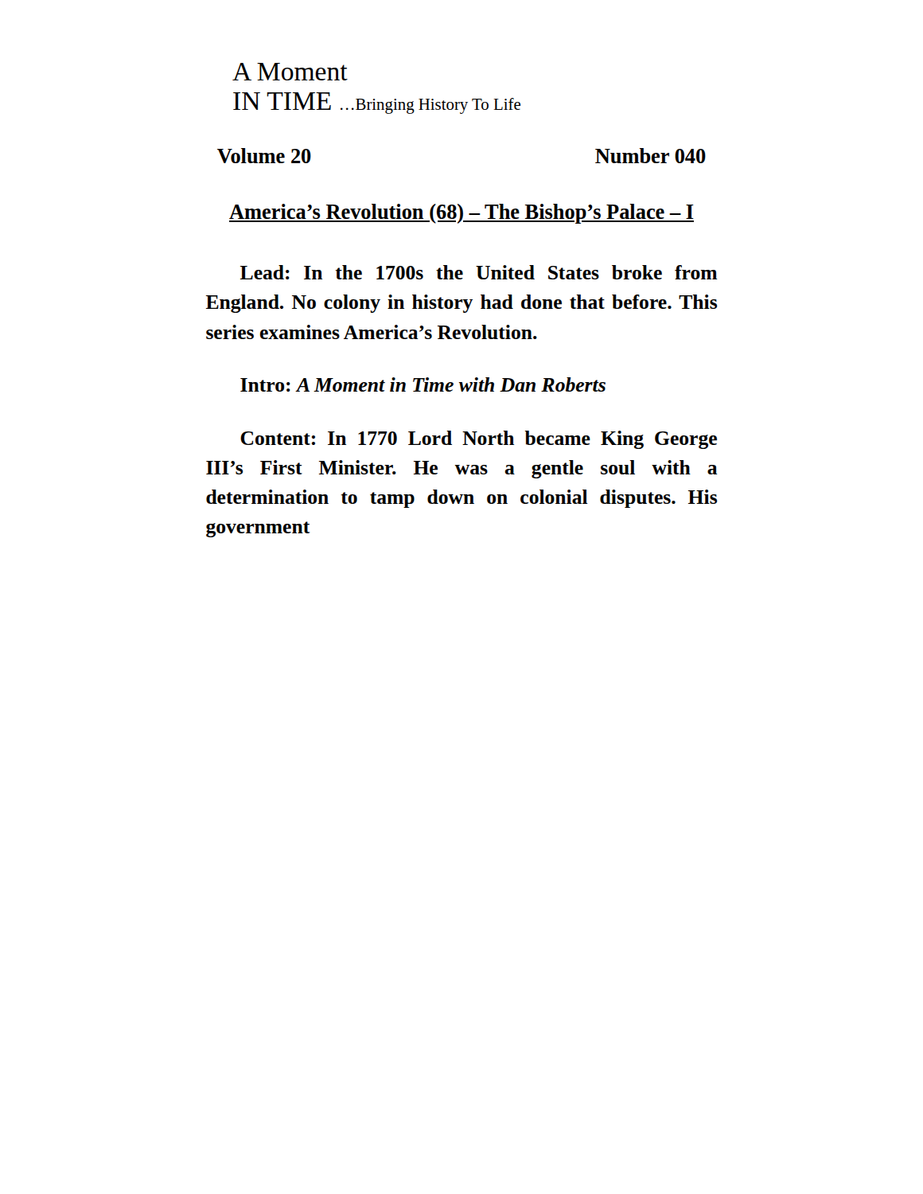A Moment
IN TIME …Bringing History To Life
Volume 20 Number 040
America’s Revolution (68) – The Bishop’s Palace – I
Lead: In the 1700s the United States broke from England. No colony in history had done that before. This series examines America’s Revolution.
Intro: A Moment in Time with Dan Roberts
Content: In 1770 Lord North became King George III’s First Minister. He was a gentle soul with a determination to tamp down on colonial disputes. His government